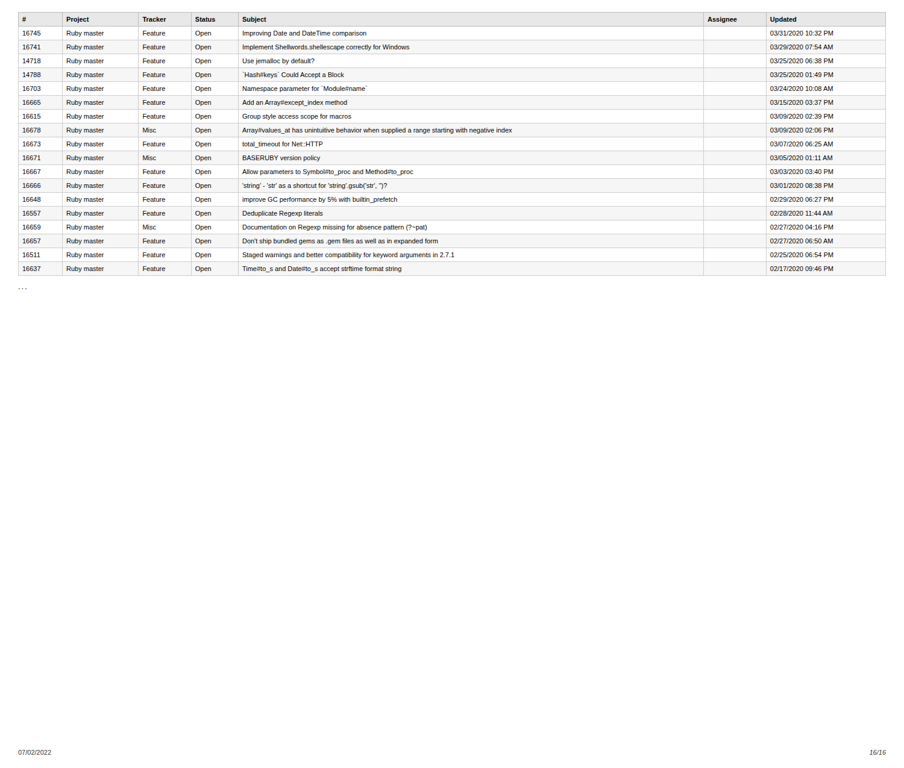| # | Project | Tracker | Status | Subject | Assignee | Updated |
| --- | --- | --- | --- | --- | --- | --- |
| 16745 | Ruby master | Feature | Open | Improving Date and DateTime comparison | | 03/31/2020 10:32 PM |
| 16741 | Ruby master | Feature | Open | Implement Shellwords.shellescape correctly for Windows | | 03/29/2020 07:54 AM |
| 14718 | Ruby master | Feature | Open | Use jemalloc by default? | | 03/25/2020 06:38 PM |
| 14788 | Ruby master | Feature | Open | `Hash#keys` Could Accept a Block | | 03/25/2020 01:49 PM |
| 16703 | Ruby master | Feature | Open | Namespace parameter for `Module#name` | | 03/24/2020 10:08 AM |
| 16665 | Ruby master | Feature | Open | Add an Array#except_index method | | 03/15/2020 03:37 PM |
| 16615 | Ruby master | Feature | Open | Group style access scope for macros | | 03/09/2020 02:39 PM |
| 16678 | Ruby master | Misc | Open | Array#values_at has unintuitive behavior when supplied a range starting with negative index | | 03/09/2020 02:06 PM |
| 16673 | Ruby master | Feature | Open | total_timeout for Net::HTTP | | 03/07/2020 06:25 AM |
| 16671 | Ruby master | Misc | Open | BASERUBY version policy | | 03/05/2020 01:11 AM |
| 16667 | Ruby master | Feature | Open | Allow parameters to Symbol#to_proc and Method#to_proc | | 03/03/2020 03:40 PM |
| 16666 | Ruby master | Feature | Open | 'string' - 'str' as a shortcut for 'string'.gsub('str', '')? | | 03/01/2020 08:38 PM |
| 16648 | Ruby master | Feature | Open | improve GC performance by 5% with builtin_prefetch | | 02/29/2020 06:27 PM |
| 16557 | Ruby master | Feature | Open | Deduplicate Regexp literals | | 02/28/2020 11:44 AM |
| 16659 | Ruby master | Misc | Open | Documentation on Regexp missing for absence pattern (?~pat) | | 02/27/2020 04:16 PM |
| 16657 | Ruby master | Feature | Open | Don't ship bundled gems as .gem files as well as in expanded form | | 02/27/2020 06:50 AM |
| 16511 | Ruby master | Feature | Open | Staged warnings and better compatibility for keyword arguments in 2.7.1 | | 02/25/2020 06:54 PM |
| 16637 | Ruby master | Feature | Open | Time#to_s and Date#to_s accept strftime format string | | 02/17/2020 09:46 PM |
...
07/02/2022 16/16